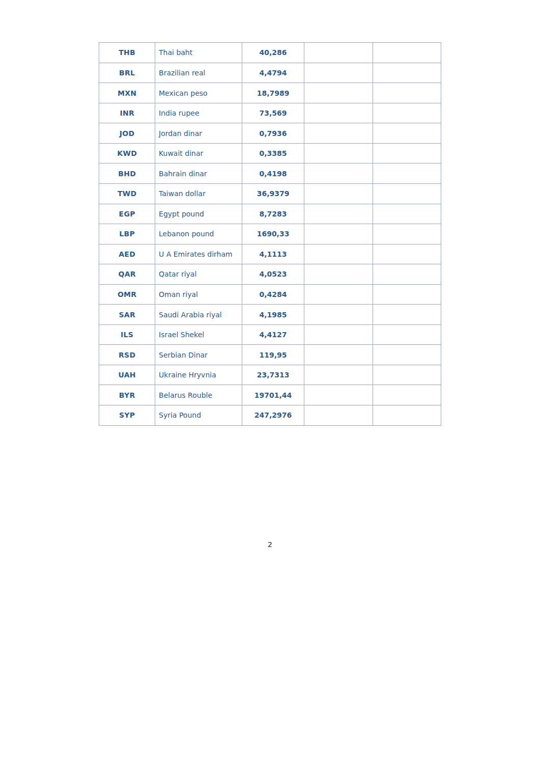| THB | Thai baht | 40,286 | | |
| BRL | Brazilian real | 4,4794 | | |
| MXN | Mexican peso | 18,7989 | | |
| INR | India rupee | 73,569 | | |
| JOD | Jordan dinar | 0,7936 | | |
| KWD | Kuwait dinar | 0,3385 | | |
| BHD | Bahrain dinar | 0,4198 | | |
| TWD | Taiwan dollar | 36,9379 | | |
| EGP | Egypt pound | 8,7283 | | |
| LBP | Lebanon pound | 1690,33 | | |
| AED | U A Emirates dirham | 4,1113 | | |
| QAR | Qatar riyal | 4,0523 | | |
| OMR | Oman riyal | 0,4284 | | |
| SAR | Saudi Arabia riyal | 4,1985 | | |
| ILS | Israel Shekel | 4,4127 | | |
| RSD | Serbian Dinar | 119,95 | | |
| UAH | Ukraine Hryvnia | 23,7313 | | |
| BYR | Belarus Rouble | 19701,44 | | |
| SYP | Syria Pound | 247,2976 | | |
2